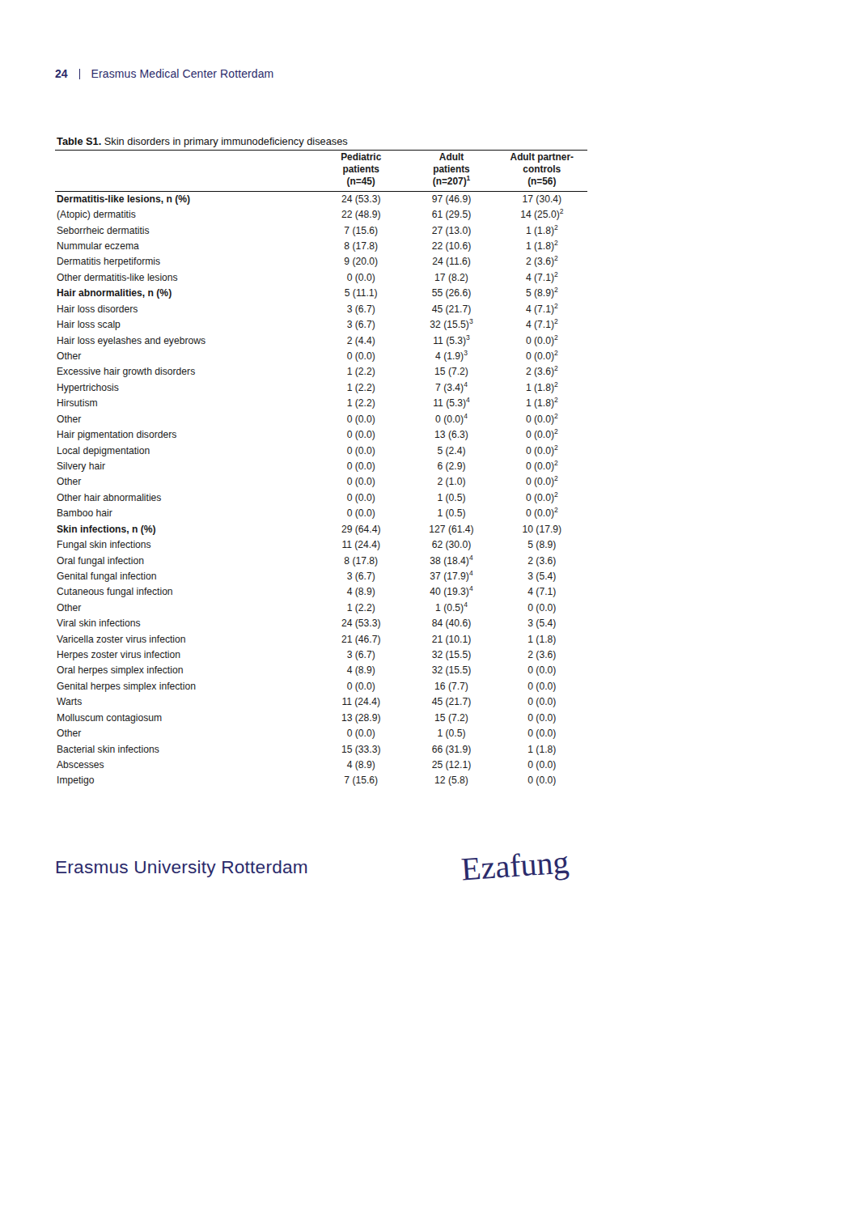24 Erasmus Medical Center Rotterdam
Table S1. Skin disorders in primary immunodeficiency diseases
| | Pediatric patients (n=45) | Adult patients (n=207) 1 | Adult partner- controls (n=56) |
| --- | --- | --- | --- |
| Dermatitis-like lesions, n (%) | 24 (53.3) | 97 (46.9) | 17 (30.4) |
| (Atopic) dermatitis | 22 (48.9) | 61 (29.5) | 14 (25.0) 2 |
| Seborrheic dermatitis | 7 (15.6) | 27 (13.0) | 1 (1.8) 2 |
| Nummular eczema | 8 (17.8) | 22 (10.6) | 1 (1.8) 2 |
| Dermatitis herpetiformis | 9 (20.0) | 24 (11.6) | 2 (3.6) 2 |
| Other dermatitis-like lesions | 0 (0.0) | 17 (8.2) | 4 (7.1) 2 |
| Hair abnormalities, n (%) | 5 (11.1) | 55 (26.6) | 5 (8.9) 2 |
| Hair loss disorders | 3 (6.7) | 45 (21.7) | 4 (7.1) 2 |
| Hair loss scalp | 3 (6.7) | 32 (15.5) 3 | 4 (7.1) 2 |
| Hair loss eyelashes and eyebrows | 2 (4.4) | 11 (5.3) 3 | 0 (0.0) 2 |
| Other | 0 (0.0) | 4 (1.9) 3 | 0 (0.0) 2 |
| Excessive hair growth disorders | 1 (2.2) | 15 (7.2) | 2 (3.6) 2 |
| Hypertrichosis | 1 (2.2) | 7 (3.4) 4 | 1 (1.8) 2 |
| Hirsutism | 1 (2.2) | 11 (5.3) 4 | 1 (1.8) 2 |
| Other | 0 (0.0) | 0 (0.0) 4 | 0 (0.0) 2 |
| Hair pigmentation disorders | 0 (0.0) | 13 (6.3) | 0 (0.0) 2 |
| Local depigmentation | 0 (0.0) | 5 (2.4) | 0 (0.0) 2 |
| Silvery hair | 0 (0.0) | 6 (2.9) | 0 (0.0) 2 |
| Other | 0 (0.0) | 2 (1.0) | 0 (0.0) 2 |
| Other hair abnormalities | 0 (0.0) | 1 (0.5) | 0 (0.0) 2 |
| Bamboo hair | 0 (0.0) | 1 (0.5) | 0 (0.0) 2 |
| Skin infections, n (%) | 29 (64.4) | 127 (61.4) | 10 (17.9) |
| Fungal skin infections | 11 (24.4) | 62 (30.0) | 5 (8.9) |
| Oral fungal infection | 8 (17.8) | 38 (18.4) 4 | 2 (3.6) |
| Genital fungal infection | 3 (6.7) | 37 (17.9) 4 | 3 (5.4) |
| Cutaneous fungal infection | 4 (8.9) | 40 (19.3) 4 | 4 (7.1) |
| Other | 1 (2.2) | 1 (0.5) 4 | 0 (0.0) |
| Viral skin infections | 24 (53.3) | 84 (40.6) | 3 (5.4) |
| Varicella zoster virus infection | 21 (46.7) | 21 (10.1) | 1 (1.8) |
| Herpes zoster virus infection | 3 (6.7) | 32 (15.5) | 2 (3.6) |
| Oral herpes simplex infection | 4 (8.9) | 32 (15.5) | 0 (0.0) |
| Genital herpes simplex infection | 0 (0.0) | 16 (7.7) | 0 (0.0) |
| Warts | 11 (24.4) | 45 (21.7) | 0 (0.0) |
| Molluscum contagiosum | 13 (28.9) | 15 (7.2) | 0 (0.0) |
| Other | 0 (0.0) | 1 (0.5) | 0 (0.0) |
| Bacterial skin infections | 15 (33.3) | 66 (31.9) | 1 (1.8) |
| Abscesses | 4 (8.9) | 25 (12.1) | 0 (0.0) |
| Impetigo | 7 (15.6) | 12 (5.8) | 0 (0.0) |
Erasmus University Rotterdam
Ezafung